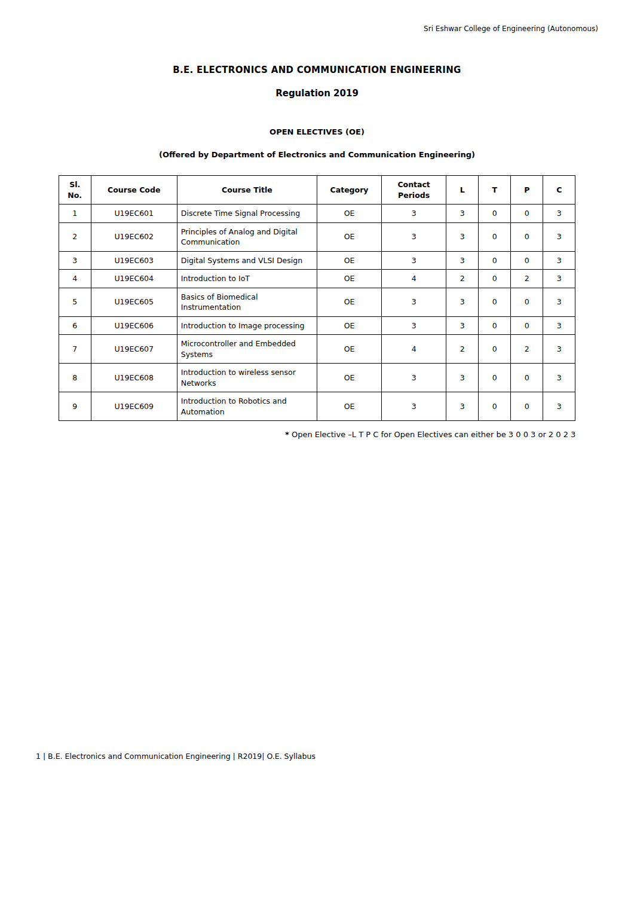Sri Eshwar College of Engineering (Autonomous)
B.E. ELECTRONICS AND COMMUNICATION ENGINEERING
Regulation 2019
OPEN ELECTIVES (OE)
(Offered by Department of Electronics and Communication Engineering)
| Sl. No. | Course Code | Course Title | Category | Contact Periods | L | T | P | C |
| --- | --- | --- | --- | --- | --- | --- | --- | --- |
| 1 | U19EC601 | Discrete Time Signal Processing | OE | 3 | 3 | 0 | 0 | 3 |
| 2 | U19EC602 | Principles of Analog and Digital Communication | OE | 3 | 3 | 0 | 0 | 3 |
| 3 | U19EC603 | Digital Systems and VLSI Design | OE | 3 | 3 | 0 | 0 | 3 |
| 4 | U19EC604 | Introduction to IoT | OE | 4 | 2 | 0 | 2 | 3 |
| 5 | U19EC605 | Basics of Biomedical Instrumentation | OE | 3 | 3 | 0 | 0 | 3 |
| 6 | U19EC606 | Introduction to Image processing | OE | 3 | 3 | 0 | 0 | 3 |
| 7 | U19EC607 | Microcontroller and Embedded Systems | OE | 4 | 2 | 0 | 2 | 3 |
| 8 | U19EC608 | Introduction to wireless sensor Networks | OE | 3 | 3 | 0 | 0 | 3 |
| 9 | U19EC609 | Introduction to Robotics and Automation | OE | 3 | 3 | 0 | 0 | 3 |
* Open Elective –L T P C for Open Electives can either be 3 0 0 3 or 2 0 2 3
1 | B.E. Electronics and Communication Engineering | R2019| O.E. Syllabus